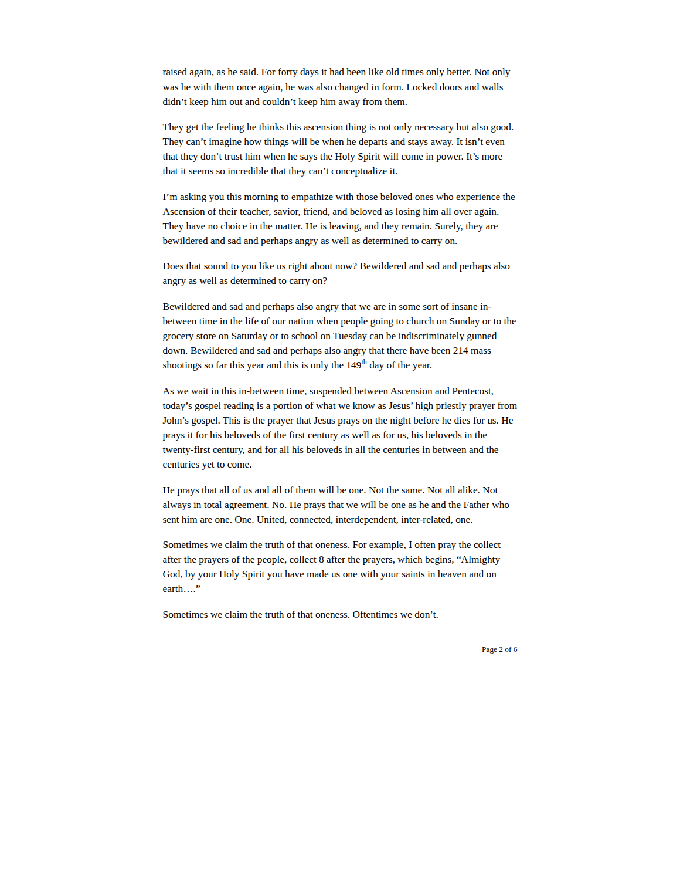raised again, as he said. For forty days it had been like old times only better. Not only was he with them once again, he was also changed in form. Locked doors and walls didn’t keep him out and couldn’t keep him away from them.
They get the feeling he thinks this ascension thing is not only necessary but also good. They can’t imagine how things will be when he departs and stays away. It isn’t even that they don’t trust him when he says the Holy Spirit will come in power. It’s more that it seems so incredible that they can’t conceptualize it.
I’m asking you this morning to empathize with those beloved ones who experience the Ascension of their teacher, savior, friend, and beloved as losing him all over again. They have no choice in the matter. He is leaving, and they remain. Surely, they are bewildered and sad and perhaps angry as well as determined to carry on.
Does that sound to you like us right about now? Bewildered and sad and perhaps also angry as well as determined to carry on?
Bewildered and sad and perhaps also angry that we are in some sort of insane in-between time in the life of our nation when people going to church on Sunday or to the grocery store on Saturday or to school on Tuesday can be indiscriminately gunned down. Bewildered and sad and perhaps also angry that there have been 214 mass shootings so far this year and this is only the 149th day of the year.
As we wait in this in-between time, suspended between Ascension and Pentecost, today’s gospel reading is a portion of what we know as Jesus’ high priestly prayer from John’s gospel. This is the prayer that Jesus prays on the night before he dies for us. He prays it for his beloveds of the first century as well as for us, his beloveds in the twenty-first century, and for all his beloveds in all the centuries in between and the centuries yet to come.
He prays that all of us and all of them will be one. Not the same. Not all alike. Not always in total agreement. No. He prays that we will be one as he and the Father who sent him are one. One. United, connected, interdependent, inter-related, one.
Sometimes we claim the truth of that oneness. For example, I often pray the collect after the prayers of the people, collect 8 after the prayers, which begins, “Almighty God, by your Holy Spirit you have made us one with your saints in heaven and on earth….”
Sometimes we claim the truth of that oneness. Oftentimes we don’t.
Page 2 of 6